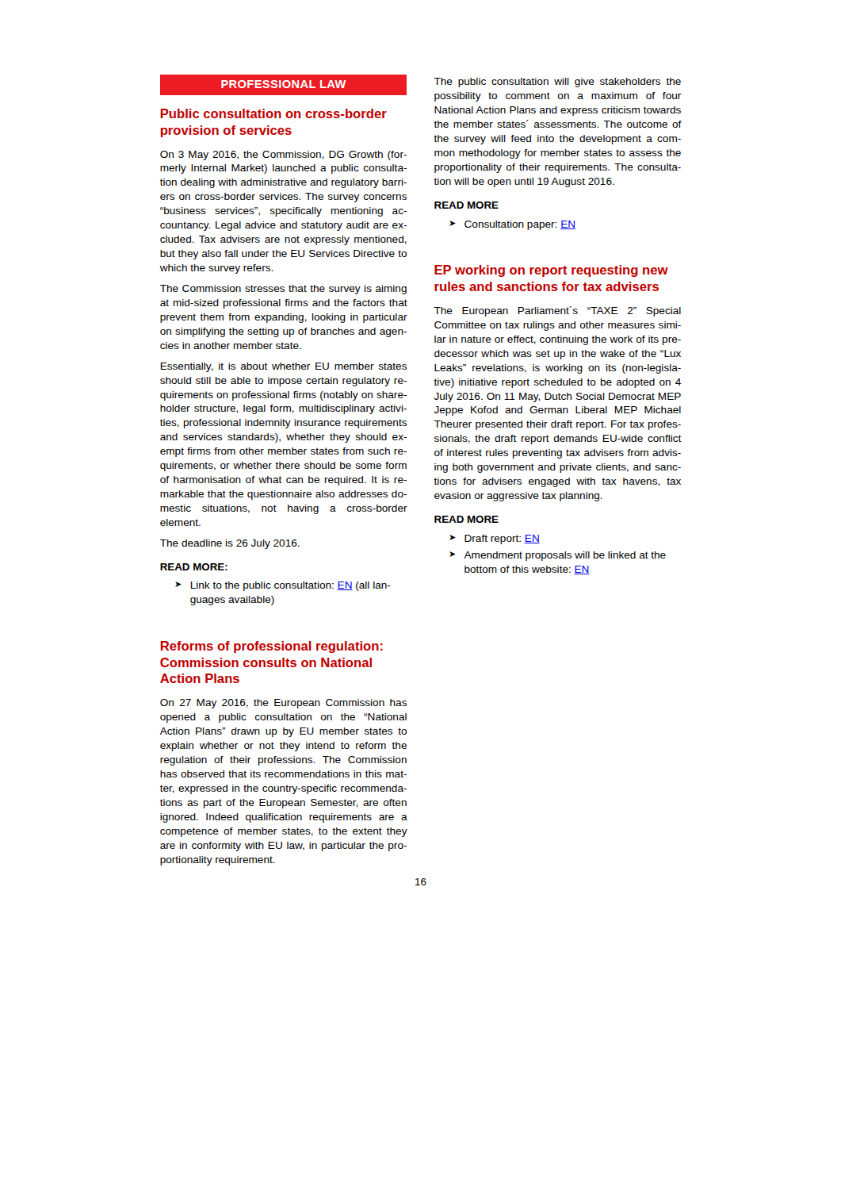PROFESSIONAL LAW
Public consultation on cross-border provision of services
On 3 May 2016, the Commission, DG Growth (formerly Internal Market) launched a public consultation dealing with administrative and regulatory barriers on cross-border services. The survey concerns “business services”, specifically mentioning accountancy. Legal advice and statutory audit are excluded. Tax advisers are not expressly mentioned, but they also fall under the EU Services Directive to which the survey refers.
The Commission stresses that the survey is aiming at mid-sized professional firms and the factors that prevent them from expanding, looking in particular on simplifying the setting up of branches and agencies in another member state.
Essentially, it is about whether EU member states should still be able to impose certain regulatory requirements on professional firms (notably on shareholder structure, legal form, multidisciplinary activities, professional indemnity insurance requirements and services standards), whether they should exempt firms from other member states from such requirements, or whether there should be some form of harmonisation of what can be required. It is remarkable that the questionnaire also addresses domestic situations, not having a cross-border element.
The deadline is 26 July 2016.
READ MORE:
Link to the public consultation: EN (all languages available)
Reforms of professional regulation: Commission consults on National Action Plans
On 27 May 2016, the European Commission has opened a public consultation on the “National Action Plans” drawn up by EU member states to explain whether or not they intend to reform the regulation of their professions. The Commission has observed that its recommendations in this matter, expressed in the country-specific recommendations as part of the European Semester, are often ignored. Indeed qualification requirements are a competence of member states, to the extent they are in conformity with EU law, in particular the proportionality requirement.
The public consultation will give stakeholders the possibility to comment on a maximum of four National Action Plans and express criticism towards the member states´ assessments. The outcome of the survey will feed into the development a common methodology for member states to assess the proportionality of their requirements. The consultation will be open until 19 August 2016.
READ MORE
Consultation paper: EN
EP working on report requesting new rules and sanctions for tax advisers
The European Parliament´s “TAXE 2” Special Committee on tax rulings and other measures similar in nature or effect, continuing the work of its predecessor which was set up in the wake of the “Lux Leaks” revelations, is working on its (non-legislative) initiative report scheduled to be adopted on 4 July 2016. On 11 May, Dutch Social Democrat MEP Jeppe Kofod and German Liberal MEP Michael Theurer presented their draft report. For tax professionals, the draft report demands EU-wide conflict of interest rules preventing tax advisers from advising both government and private clients, and sanctions for advisers engaged with tax havens, tax evasion or aggressive tax planning.
READ MORE
Draft report: EN
Amendment proposals will be linked at the bottom of this website: EN
16